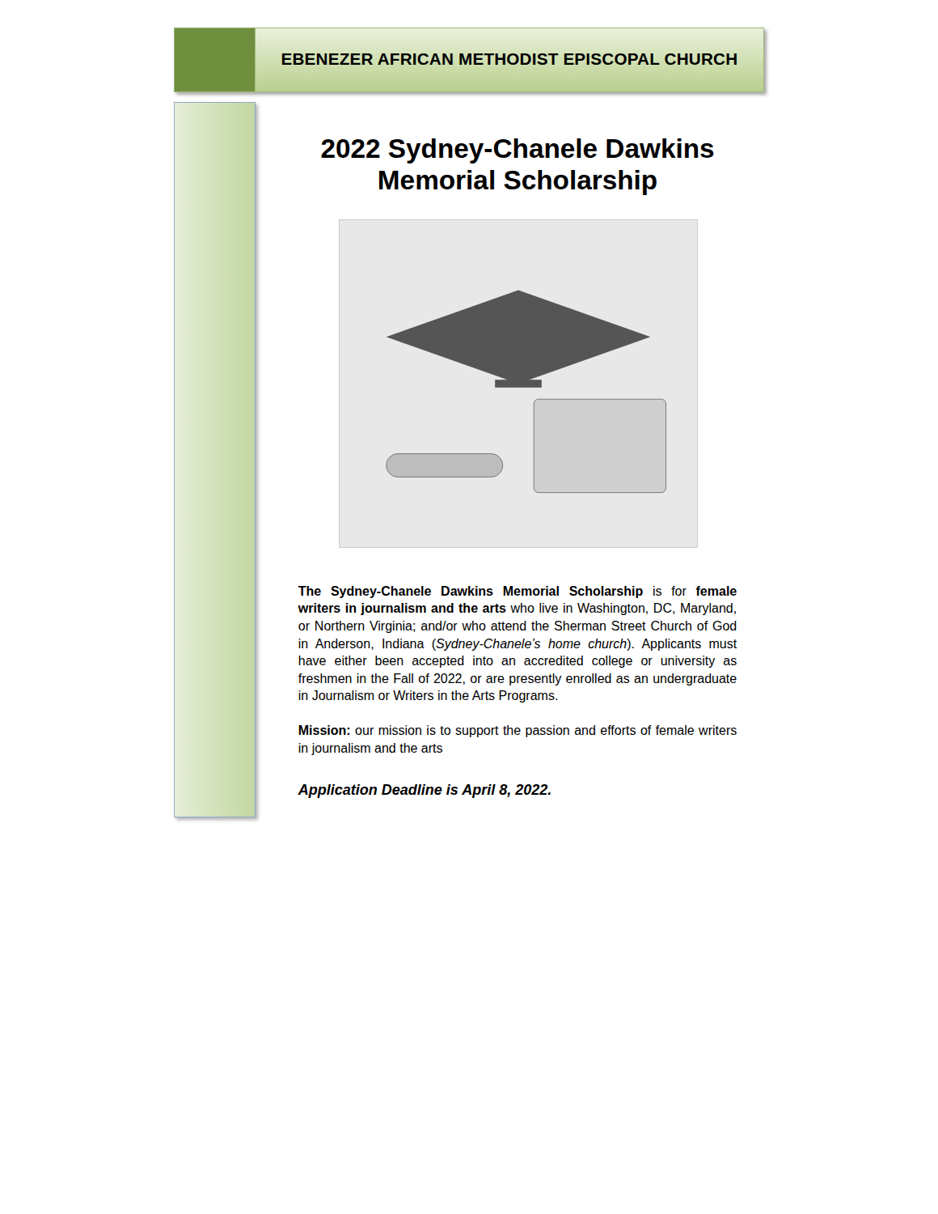EBENEZER AFRICAN METHODIST EPISCOPAL CHURCH
2022 Sydney-Chanele Dawkins
Memorial Scholarship
The Sydney-Chanele Dawkins Memorial Scholarship is for female writers in journalism and the arts who live in Washington, DC, Maryland, or Northern Virginia; and/or who attend the Sherman Street Church of God in Anderson, Indiana (Sydney-Chanele’s home church). Applicants must have either been accepted into an accredited college or university as freshmen in the Fall of 2022, or are presently enrolled as an undergraduate in Journalism or Writers in the Arts Programs.
Mission: our mission is to support the passion and efforts of female writers in journalism and the arts
Application Deadline is April 8, 2022.